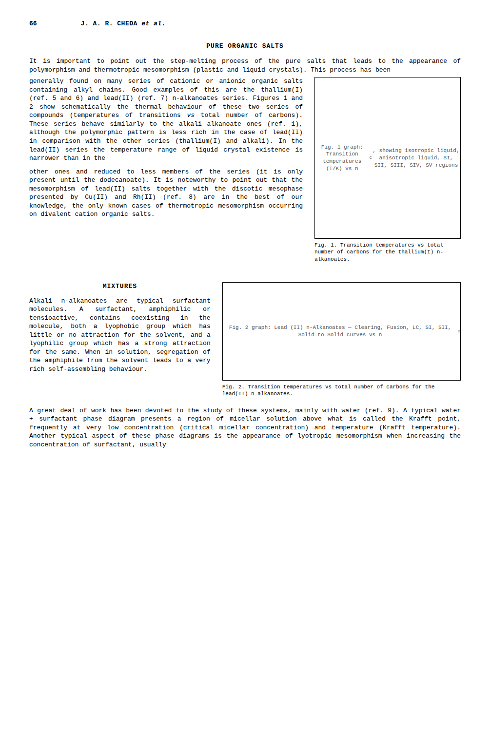66 J. A. R. CHEDA et al.
PURE ORGANIC SALTS
It is important to point out the step-melting process of the pure salts that leads to the appearance of polymorphism and thermotropic mesomorphism (plastic and liquid crystals). This process has been
Fig. 1 graph: Transition temperatures (T/K) vs nc, showing isotropic liquid, anisotropic liquid, SI, SII, SIII, SIV, SV regions
Fig. 1. Transition temperatures vs total number of carbons for the thallium(I) n-alkanoates.
generally found on many series of cationic or anionic organic salts containing alkyl chains. Good examples of this are the thallium(I) (ref. 5 and 6) and lead(II) (ref. 7) n-alkanoates series. Figures 1 and 2 show schematically the thermal behaviour of these two series of compounds (temperatures of transitions vs total number of carbons). These series behave similarly to the alkali alkanoate ones (ref. 1), although the polymorphic pattern is less rich in the case of lead(II) in comparison with the other series (thallium(I) and alkali). In the lead(II) series the temperature range of liquid crystal existence is narrower than in the
other ones and reduced to less members of the series (it is only present until the dodecanoate). It is noteworthy to point out that the mesomorphism of lead(II) salts together with the discotic mesophase presented by Cu(II) and Rh(II) (ref. 8) are in the best of our knowledge, the only known cases of thermotropic mesomorphism occurring on divalent cation organic salts.
MIXTURES
Alkali n-alkanoates are typical surfactant molecules. A surfactant, amphiphilic or tensioactive, contains coexisting in the molecule, both a lyophobic group which has little or no attraction for the solvent, and a lyophilic group which has a strong attraction for the same. When in solution, segregation of the amphiphile from the solvent leads to a very rich self-assembling behaviour.
Fig. 2 graph: Lead (II) n-Alkanoates — Clearing, Fusion, LC, SI, SII, Solid-to-Solid curves vs nc
Fig. 2. Transition temperatures vs total number of carbons for the lead(II) n-alkanoates.
A great deal of work has been devoted to the study of these systems, mainly with water (ref. 9). A typical water + surfactant phase diagram presents a region of micellar solution above what is called the Krafft point, frequently at very low concentration (critical micellar concentration) and temperature (Krafft temperature). Another typical aspect of these phase diagrams is the appearance of lyotropic mesomorphism when increasing the concentration of surfactant, usually